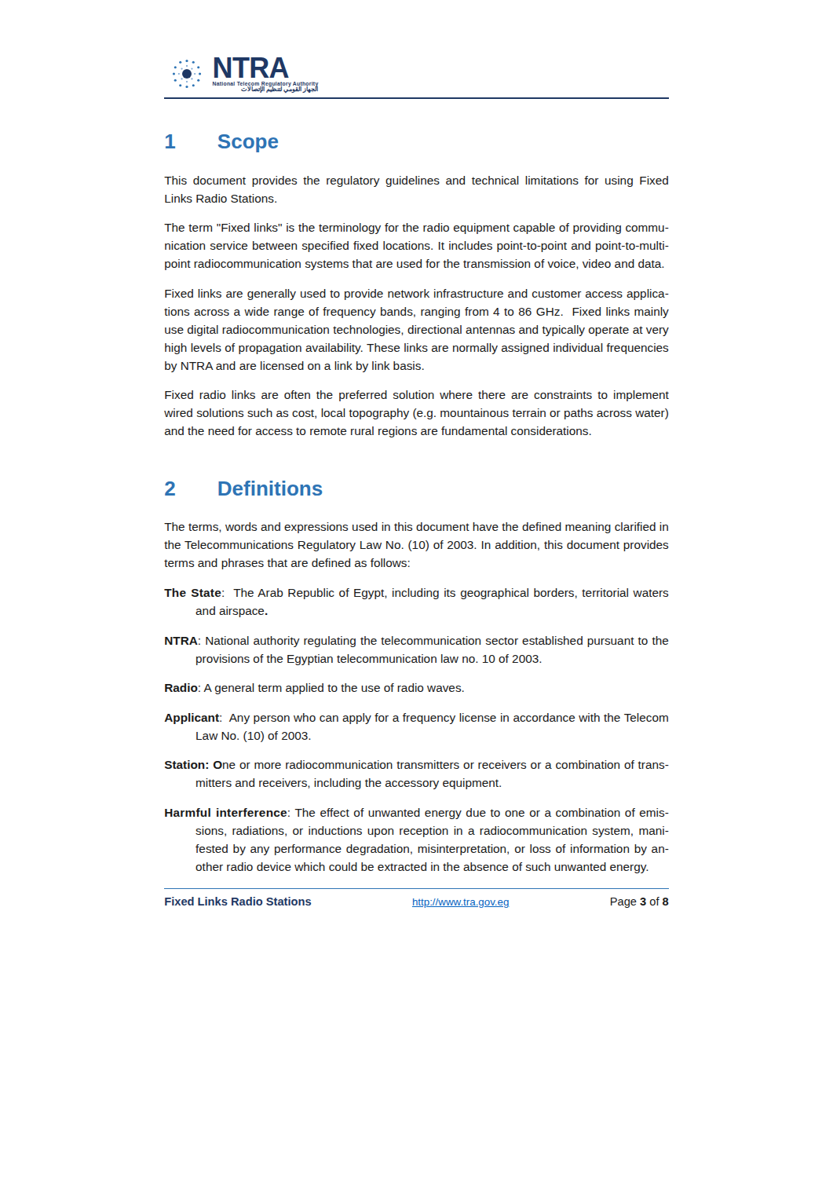NTRA
National Telecom Regulatory Authority
الجهاز القومي لتنظيم الإتصالات
1 Scope
This document provides the regulatory guidelines and technical limitations for using Fixed Links Radio Stations.
The term "Fixed links" is the terminology for the radio equipment capable of providing communication service between specified fixed locations. It includes point-to-point and point-to-multipoint radiocommunication systems that are used for the transmission of voice, video and data.
Fixed links are generally used to provide network infrastructure and customer access applications across a wide range of frequency bands, ranging from 4 to 86 GHz. Fixed links mainly use digital radiocommunication technologies, directional antennas and typically operate at very high levels of propagation availability. These links are normally assigned individual frequencies by NTRA and are licensed on a link by link basis.
Fixed radio links are often the preferred solution where there are constraints to implement wired solutions such as cost, local topography (e.g. mountainous terrain or paths across water) and the need for access to remote rural regions are fundamental considerations.
2 Definitions
The terms, words and expressions used in this document have the defined meaning clarified in the Telecommunications Regulatory Law No. (10) of 2003. In addition, this document provides terms and phrases that are defined as follows:
The State: The Arab Republic of Egypt, including its geographical borders, territorial waters and airspace.
NTRA: National authority regulating the telecommunication sector established pursuant to the provisions of the Egyptian telecommunication law no. 10 of 2003.
Radio: A general term applied to the use of radio waves.
Applicant: Any person who can apply for a frequency license in accordance with the Telecom Law No. (10) of 2003.
Station: One or more radiocommunication transmitters or receivers or a combination of transmitters and receivers, including the accessory equipment.
Harmful interference: The effect of unwanted energy due to one or a combination of emissions, radiations, or inductions upon reception in a radiocommunication system, manifested by any performance degradation, misinterpretation, or loss of information by another radio device which could be extracted in the absence of such unwanted energy.
Fixed Links Radio Stations
http://www.tra.gov.eg
Page 3 of 8